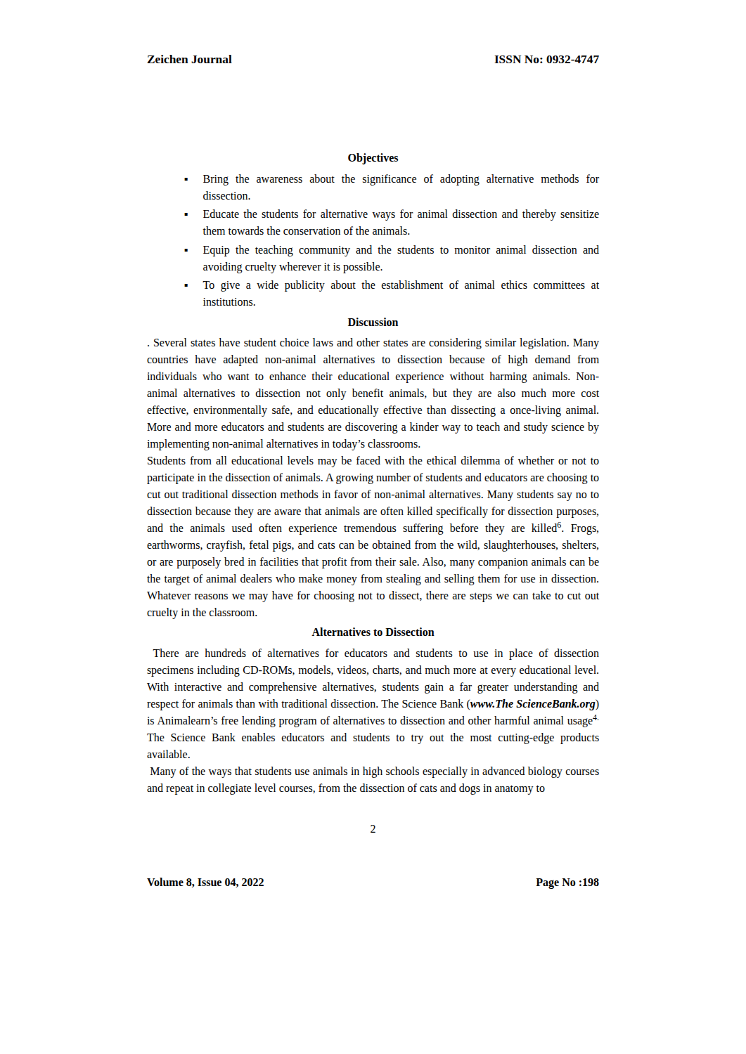Zeichen Journal ISSN No: 0932-4747
Objectives
Bring the awareness about the significance of adopting alternative methods for dissection.
Educate the students for alternative ways for animal dissection and thereby sensitize them towards the conservation of the animals.
Equip the teaching community and the students to monitor animal dissection and avoiding cruelty wherever it is possible.
To give a wide publicity about the establishment of animal ethics committees at institutions.
Discussion
. Several states have student choice laws and other states are considering similar legislation. Many countries have adapted non-animal alternatives to dissection because of high demand from individuals who want to enhance their educational experience without harming animals. Non-animal alternatives to dissection not only benefit animals, but they are also much more cost effective, environmentally safe, and educationally effective than dissecting a once-living animal. More and more educators and students are discovering a kinder way to teach and study science by implementing non-animal alternatives in today’s classrooms.
Students from all educational levels may be faced with the ethical dilemma of whether or not to participate in the dissection of animals. A growing number of students and educators are choosing to cut out traditional dissection methods in favor of non-animal alternatives. Many students say no to dissection because they are aware that animals are often killed specifically for dissection purposes, and the animals used often experience tremendous suffering before they are killed6. Frogs, earthworms, crayfish, fetal pigs, and cats can be obtained from the wild, slaughterhouses, shelters, or are purposely bred in facilities that profit from their sale. Also, many companion animals can be the target of animal dealers who make money from stealing and selling them for use in dissection. Whatever reasons we may have for choosing not to dissect, there are steps we can take to cut out cruelty in the classroom.
Alternatives to Dissection
There are hundreds of alternatives for educators and students to use in place of dissection specimens including CD-ROMs, models, videos, charts, and much more at every educational level. With interactive and comprehensive alternatives, students gain a far greater understanding and respect for animals than with traditional dissection. The Science Bank (www.The ScienceBank.org) is Animalearn’s free lending program of alternatives to dissection and other harmful animal usage4. The Science Bank enables educators and students to try out the most cutting-edge products available.
Many of the ways that students use animals in high schools especially in advanced biology courses and repeat in collegiate level courses, from the dissection of cats and dogs in anatomy to
2
Volume 8, Issue 04, 2022 Page No :198